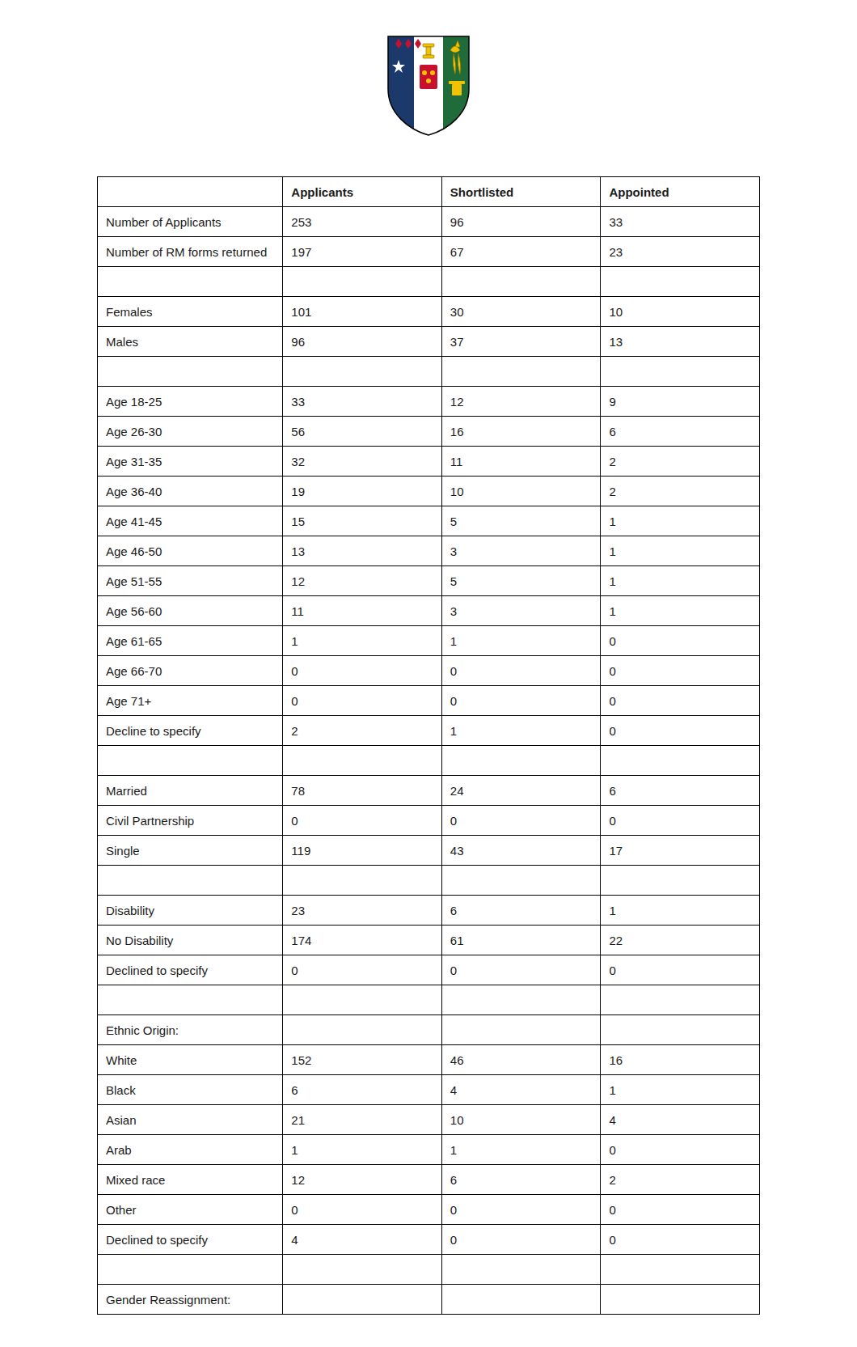| | Applicants | Shortlisted | Appointed |
| --- | --- | --- | --- |
| Number of Applicants | 253 | 96 | 33 |
| Number of RM forms returned | 197 | 67 | 23 |
| Females | 101 | 30 | 10 |
| Males | 96 | 37 | 13 |
| Age 18-25 | 33 | 12 | 9 |
| Age 26-30 | 56 | 16 | 6 |
| Age 31-35 | 32 | 11 | 2 |
| Age 36-40 | 19 | 10 | 2 |
| Age 41-45 | 15 | 5 | 1 |
| Age 46-50 | 13 | 3 | 1 |
| Age 51-55 | 12 | 5 | 1 |
| Age 56-60 | 11 | 3 | 1 |
| Age 61-65 | 1 | 1 | 0 |
| Age 66-70 | 0 | 0 | 0 |
| Age 71+ | 0 | 0 | 0 |
| Decline to specify | 2 | 1 | 0 |
| Married | 78 | 24 | 6 |
| Civil Partnership | 0 | 0 | 0 |
| Single | 119 | 43 | 17 |
| Disability | 23 | 6 | 1 |
| No Disability | 174 | 61 | 22 |
| Declined to specify | 0 | 0 | 0 |
| Ethnic Origin: | | | |
| White | 152 | 46 | 16 |
| Black | 6 | 4 | 1 |
| Asian | 21 | 10 | 4 |
| Arab | 1 | 1 | 0 |
| Mixed race | 12 | 6 | 2 |
| Other | 0 | 0 | 0 |
| Declined to specify | 4 | 0 | 0 |
| Gender Reassignment: | | | |